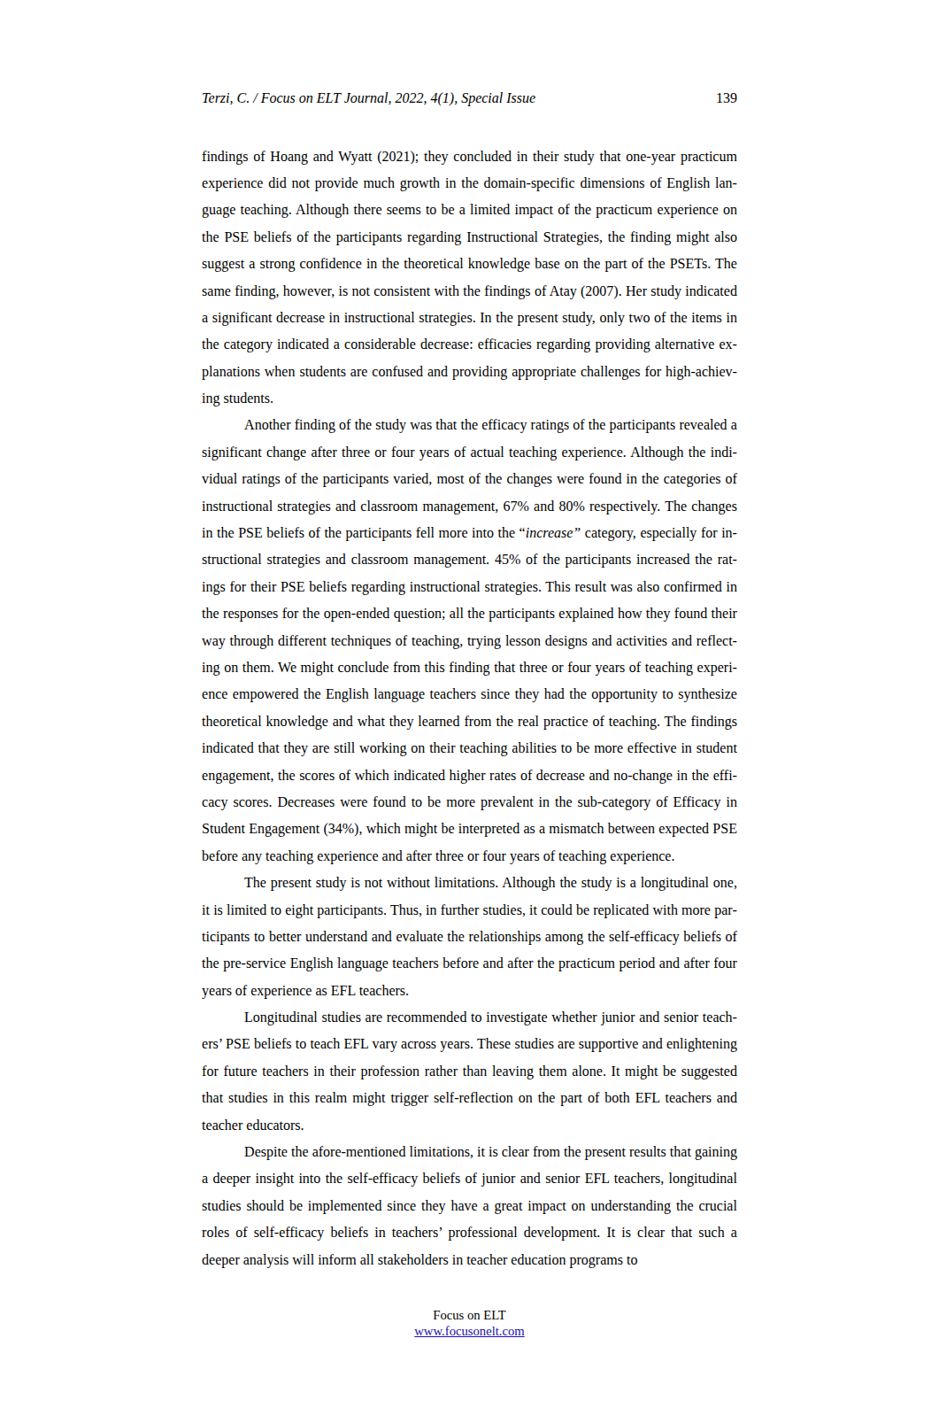Terzi, C. / Focus on ELT Journal, 2022, 4(1), Special Issue 139
findings of Hoang and Wyatt (2021); they concluded in their study that one-year practicum experience did not provide much growth in the domain-specific dimensions of English language teaching. Although there seems to be a limited impact of the practicum experience on the PSE beliefs of the participants regarding Instructional Strategies, the finding might also suggest a strong confidence in the theoretical knowledge base on the part of the PSETs. The same finding, however, is not consistent with the findings of Atay (2007). Her study indicated a significant decrease in instructional strategies. In the present study, only two of the items in the category indicated a considerable decrease: efficacies regarding providing alternative explanations when students are confused and providing appropriate challenges for high-achieving students.
Another finding of the study was that the efficacy ratings of the participants revealed a significant change after three or four years of actual teaching experience. Although the individual ratings of the participants varied, most of the changes were found in the categories of instructional strategies and classroom management, 67% and 80% respectively. The changes in the PSE beliefs of the participants fell more into the “increase” category, especially for instructional strategies and classroom management. 45% of the participants increased the ratings for their PSE beliefs regarding instructional strategies. This result was also confirmed in the responses for the open-ended question; all the participants explained how they found their way through different techniques of teaching, trying lesson designs and activities and reflecting on them. We might conclude from this finding that three or four years of teaching experience empowered the English language teachers since they had the opportunity to synthesize theoretical knowledge and what they learned from the real practice of teaching. The findings indicated that they are still working on their teaching abilities to be more effective in student engagement, the scores of which indicated higher rates of decrease and no-change in the efficacy scores. Decreases were found to be more prevalent in the sub-category of Efficacy in Student Engagement (34%), which might be interpreted as a mismatch between expected PSE before any teaching experience and after three or four years of teaching experience.
The present study is not without limitations. Although the study is a longitudinal one, it is limited to eight participants. Thus, in further studies, it could be replicated with more participants to better understand and evaluate the relationships among the self-efficacy beliefs of the pre-service English language teachers before and after the practicum period and after four years of experience as EFL teachers.
Longitudinal studies are recommended to investigate whether junior and senior teachers’ PSE beliefs to teach EFL vary across years. These studies are supportive and enlightening for future teachers in their profession rather than leaving them alone. It might be suggested that studies in this realm might trigger self-reflection on the part of both EFL teachers and teacher educators.
Despite the afore-mentioned limitations, it is clear from the present results that gaining a deeper insight into the self-efficacy beliefs of junior and senior EFL teachers, longitudinal studies should be implemented since they have a great impact on understanding the crucial roles of self-efficacy beliefs in teachers’ professional development. It is clear that such a deeper analysis will inform all stakeholders in teacher education programs to
Focus on ELT
www.focusonelt.com